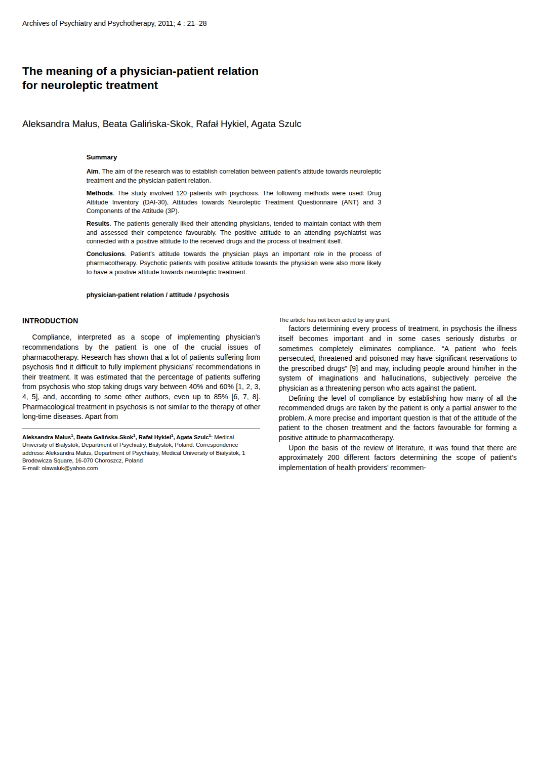Archives of Psychiatry and Psychotherapy, 2011; 4 : 21–28
The meaning of a physician-patient relation
for neuroleptic treatment
Aleksandra Małus, Beata Galińska-Skok, Rafał Hykiel, Agata Szulc
Summary
Aim. The aim of the research was to establish correlation between patient's attitude towards neuroleptic treatment and the physician-patient relation.
Methods. The study involved 120 patients with psychosis. The following methods were used: Drug Attitude Inventory (DAI-30), Attitudes towards Neuroleptic Treatment Questionnaire (ANT) and 3 Components of the Attitude (3P).
Results. The patients generally liked their attending physicians, tended to maintain contact with them and assessed their competence favourably. The positive attitude to an attending psychiatrist was connected with a positive attitude to the received drugs and the process of treatment itself.
Conclusions. Patient's attitude towards the physician plays an important role in the process of pharmacotherapy. Psychotic patients with positive attitude towards the physician were also more likely to have a positive attitude towards neuroleptic treatment.
physician-patient relation / attitude / psychosis
INTRODUCTION
Compliance, interpreted as a scope of implementing physician’s recommendations by the patient is one of the crucial issues of pharmacotherapy. Research has shown that a lot of patients suffering from psychosis find it difficult to fully implement physicians’ recommendations in their treatment. It was estimated that the percentage of patients suffering from psychosis who stop taking drugs vary between 40% and 60% [1, 2, 3, 4, 5], and, according to some other authors, even up to 85% [6, 7, 8]. Pharmacological treatment in psychosis is not similar to the therapy of other long-time diseases. Apart from
Aleksandra Małus1, Beata Galińska-Skok1, Rafał Hykiel1, Agata Szulc1: Medical University of Białystok, Department of Psychiatry, Białystok, Poland. Correspondence address: Aleksandra Małus, Department of Psychiatry, Medical University of Białystok, 1 Brodowicza Square, 16-070 Choroszcz, Poland
E-mail: olawaluk@yahoo.com
The article has not been aided by any grant.
factors determining every process of treatment, in psychosis the illness itself becomes important and in some cases seriously disturbs or sometimes completely eliminates compliance. “A patient who feels persecuted, threatened and poisoned may have significant reservations to the prescribed drugs” [9] and may, including people around him/her in the system of imaginations and hallucinations, subjectively perceive the physician as a threatening person who acts against the patient.
Defining the level of compliance by establishing how many of all the recommended drugs are taken by the patient is only a partial answer to the problem. A more precise and important question is that of the attitude of the patient to the chosen treatment and the factors favourable for forming a positive attitude to pharmacotherapy.
Upon the basis of the review of literature, it was found that there are approximately 200 different factors determining the scope of patient’s implementation of health providers’ recommen-